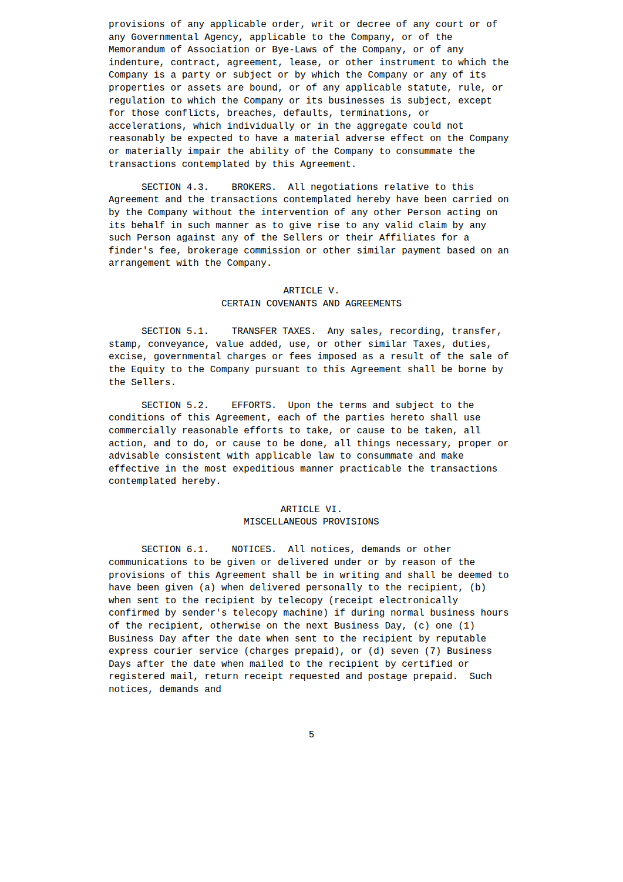provisions of any applicable order, writ or decree of any court or of any Governmental Agency, applicable to the Company, or of the Memorandum of Association or Bye-Laws of the Company, or of any indenture, contract, agreement, lease, or other instrument to which the Company is a party or subject or by which the Company or any of its properties or assets are bound, or of any applicable statute, rule, or regulation to which the Company or its businesses is subject, except for those conflicts, breaches, defaults, terminations, or accelerations, which individually or in the aggregate could not reasonably be expected to have a material adverse effect on the Company or materially impair the ability of the Company to consummate the transactions contemplated by this Agreement.
SECTION 4.3. BROKERS. All negotiations relative to this Agreement and the transactions contemplated hereby have been carried on by the Company without the intervention of any other Person acting on its behalf in such manner as to give rise to any valid claim by any such Person against any of the Sellers or their Affiliates for a finder's fee, brokerage commission or other similar payment based on an arrangement with the Company.
ARTICLE V. CERTAIN COVENANTS AND AGREEMENTS
SECTION 5.1. TRANSFER TAXES. Any sales, recording, transfer, stamp, conveyance, value added, use, or other similar Taxes, duties, excise, governmental charges or fees imposed as a result of the sale of the Equity to the Company pursuant to this Agreement shall be borne by the Sellers.
SECTION 5.2. EFFORTS. Upon the terms and subject to the conditions of this Agreement, each of the parties hereto shall use commercially reasonable efforts to take, or cause to be taken, all action, and to do, or cause to be done, all things necessary, proper or advisable consistent with applicable law to consummate and make effective in the most expeditious manner practicable the transactions contemplated hereby.
ARTICLE VI. MISCELLANEOUS PROVISIONS
SECTION 6.1. NOTICES. All notices, demands or other communications to be given or delivered under or by reason of the provisions of this Agreement shall be in writing and shall be deemed to have been given (a) when delivered personally to the recipient, (b) when sent to the recipient by telecopy (receipt electronically confirmed by sender's telecopy machine) if during normal business hours of the recipient, otherwise on the next Business Day, (c) one (1) Business Day after the date when sent to the recipient by reputable express courier service (charges prepaid), or (d) seven (7) Business Days after the date when mailed to the recipient by certified or registered mail, return receipt requested and postage prepaid. Such notices, demands and
5